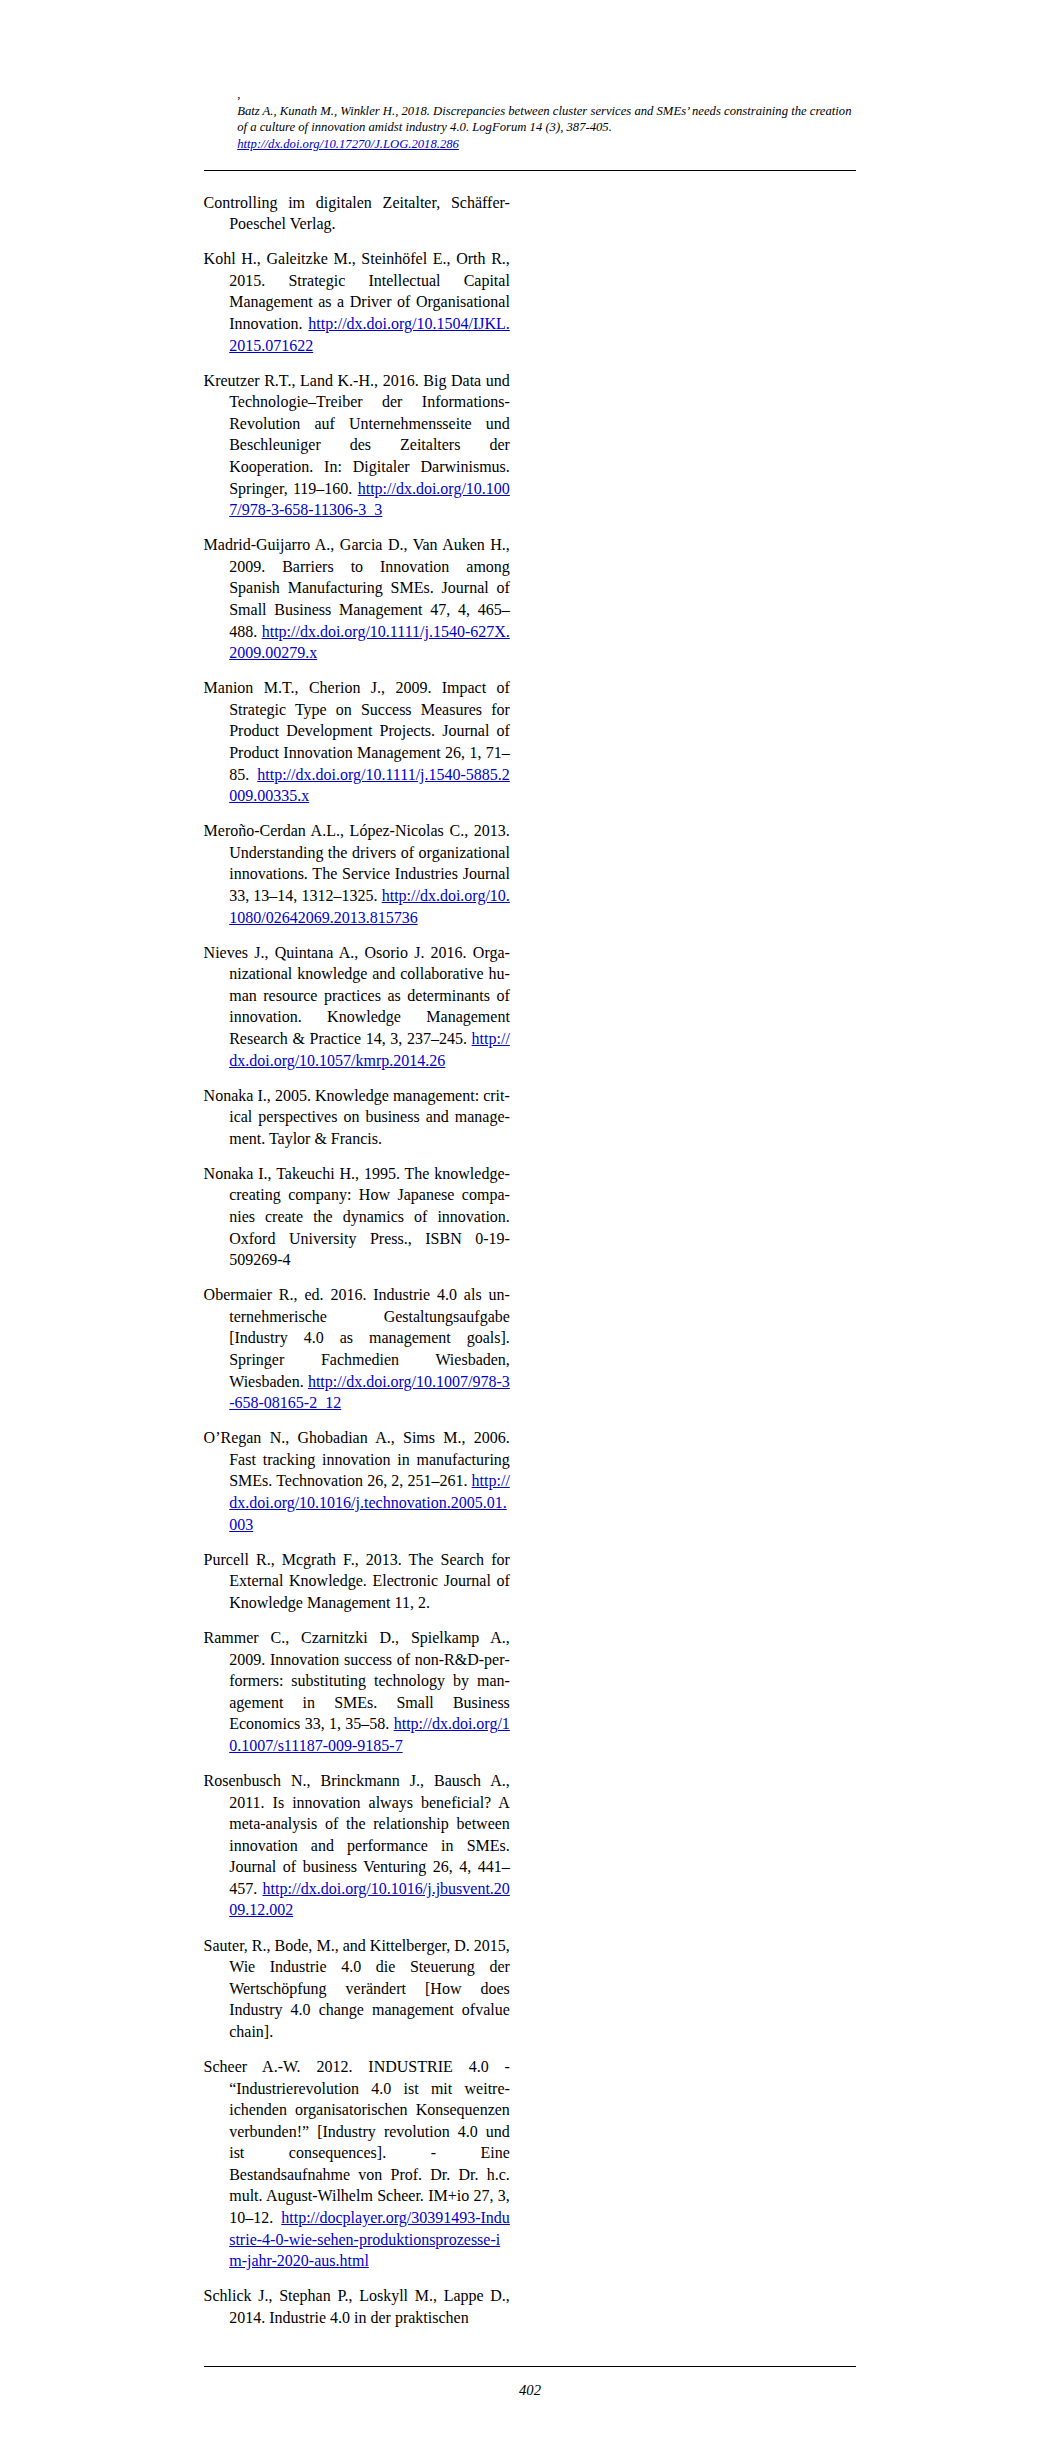,
Batz A., Kunath M., Winkler H., 2018. Discrepancies between cluster services and SMEs’ needs constraining the creation of a culture of innovation amidst industry 4.0. LogForum 14 (3), 387-405.
http://dx.doi.org/10.17270/J.LOG.2018.286
Controlling im digitalen Zeitalter, Schäffer-Poeschel Verlag.
Kohl H., Galeitzke M., Steinhöfel E., Orth R., 2015. Strategic Intellectual Capital Management as a Driver of Organisational Innovation. http://dx.doi.org/10.1504/IJKL.2015.071622
Kreutzer R.T., Land K.-H., 2016. Big Data und Technologie–Treiber der Informations-Revolution auf Unternehmensseite und Beschleuniger des Zeitalters der Kooperation. In: Digitaler Darwinismus. Springer, 119–160. http://dx.doi.org/10.1007/978-3-658-11306-3_3
Madrid-Guijarro A., Garcia D., Van Auken H., 2009. Barriers to Innovation among Spanish Manufacturing SMEs. Journal of Small Business Management 47, 4, 465–488. http://dx.doi.org/10.1111/j.1540-627X.2009.00279.x
Manion M.T., Cherion J., 2009. Impact of Strategic Type on Success Measures for Product Development Projects. Journal of Product Innovation Management 26, 1, 71–85. http://dx.doi.org/10.1111/j.1540-5885.2009.00335.x
Meroño-Cerdan A.L., López-Nicolas C., 2013. Understanding the drivers of organizational innovations. The Service Industries Journal 33, 13–14, 1312–1325. http://dx.doi.org/10.1080/02642069.2013.815736
Nieves J., Quintana A., Osorio J. 2016. Orga-nizational knowledge and collaborative human resource practices as determinants of innovation. Knowledge Management Research & Practice 14, 3, 237–245. http://dx.doi.org/10.1057/kmrp.2014.26
Nonaka I., 2005. Knowledge management: critical perspectives on business and management. Taylor & Francis.
Nonaka I., Takeuchi H., 1995. The knowledge-creating company: How Japanese companies create the dynamics of innovation. Oxford University Press., ISBN 0-19-509269-4
Obermaier R., ed. 2016. Industrie 4.0 als unternehmerische Gestaltungsaufgabe [Industry 4.0 as management goals]. Springer Fachmedien Wiesbaden, Wiesbaden. http://dx.doi.org/10.1007/978-3-658-08165-2_12
O’Regan N., Ghobadian A., Sims M., 2006. Fast tracking innovation in manufacturing SMEs. Technovation 26, 2, 251–261. http://dx.doi.org/10.1016/j.technovation.2005.01.003
Purcell R., Mcgrath F., 2013. The Search for External Knowledge. Electronic Journal of Knowledge Management 11, 2.
Rammer C., Czarnitzki D., Spielkamp A., 2009. Innovation success of non-R&D-performers: substituting technology by management in SMEs. Small Business Economics 33, 1, 35–58. http://dx.doi.org/10.1007/s11187-009-9185-7
Rosenbusch N., Brinckmann J., Bausch A., 2011. Is innovation always beneficial? A meta-analysis of the relationship between innovation and performance in SMEs. Journal of business Venturing 26, 4, 441–457. http://dx.doi.org/10.1016/j.jbusvent.2009.12.002
Sauter, R., Bode, M., and Kittelberger, D. 2015, Wie Industrie 4.0 die Steuerung der Wertschöpfung verändert [How does Industry 4.0 change management ofvalue chain].
Scheer A.-W. 2012. INDUSTRIE 4.0 - “Industrierevolution 4.0 ist mit weitreichenden organisatorischen Konsequenzen verbunden!” [Industry revolution 4.0 und ist consequences]. - Eine Bestandsaufnahme von Prof. Dr. Dr. h.c. mult. August-Wilhelm Scheer. IM+io 27, 3, 10–12. http://docplayer.org/30391493-Industrie-4-0-wie-sehen-produktionsprozesse-im-jahr-2020-aus.html
Schlick J., Stephan P., Loskyll M., Lappe D., 2014. Industrie 4.0 in der praktischen
402